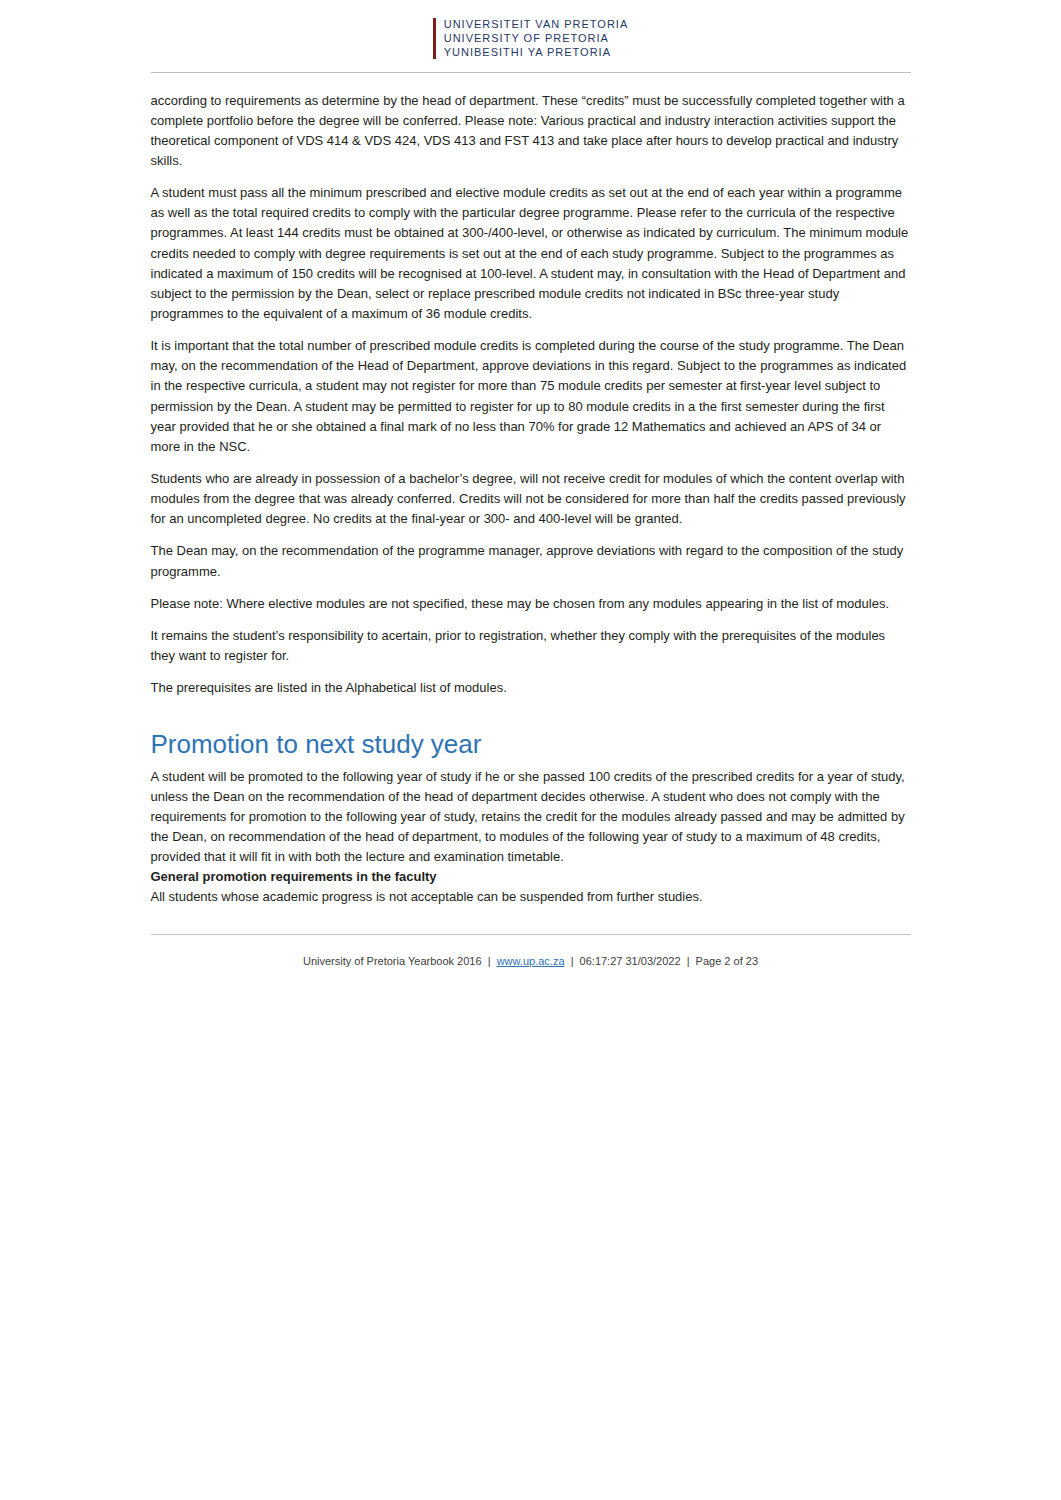UNIVERSITEIT VAN PRETORIA
UNIVERSITY OF PRETORIA
YUNIBESITHI YA PRETORIA
according to requirements as determine by the head of department. These “credits” must be successfully completed together with a complete portfolio before the degree will be conferred. Please note: Various practical and industry interaction activities support the theoretical component of VDS 414 & VDS 424, VDS 413 and FST 413 and take place after hours to develop practical and industry skills.
A student must pass all the minimum prescribed and elective module credits as set out at the end of each year within a programme as well as the total required credits to comply with the particular degree programme. Please refer to the curricula of the respective programmes. At least 144 credits must be obtained at 300-/400-level, or otherwise as indicated by curriculum. The minimum module credits needed to comply with degree requirements is set out at the end of each study programme. Subject to the programmes as indicated a maximum of 150 credits will be recognised at 100-level. A student may, in consultation with the Head of Department and subject to the permission by the Dean, select or replace prescribed module credits not indicated in BSc three-year study programmes to the equivalent of a maximum of 36 module credits.
It is important that the total number of prescribed module credits is completed during the course of the study programme. The Dean may, on the recommendation of the Head of Department, approve deviations in this regard. Subject to the programmes as indicated in the respective curricula, a student may not register for more than 75 module credits per semester at first-year level subject to permission by the Dean. A student may be permitted to register for up to 80 module credits in a the first semester during the first year provided that he or she obtained a final mark of no less than 70% for grade 12 Mathematics and achieved an APS of 34 or more in the NSC.
Students who are already in possession of a bachelor’s degree, will not receive credit for modules of which the content overlap with modules from the degree that was already conferred. Credits will not be considered for more than half the credits passed previously for an uncompleted degree. No credits at the final-year or 300- and 400-level will be granted.
The Dean may, on the recommendation of the programme manager, approve deviations with regard to the composition of the study programme.
Please note: Where elective modules are not specified, these may be chosen from any modules appearing in the list of modules.
It remains the student’s responsibility to acertain, prior to registration, whether they comply with the prerequisites of the modules they want to register for.
The prerequisites are listed in the Alphabetical list of modules.
Promotion to next study year
A student will be promoted to the following year of study if he or she passed 100 credits of the prescribed credits for a year of study, unless the Dean on the recommendation of the head of department decides otherwise. A student who does not comply with the requirements for promotion to the following year of study, retains the credit for the modules already passed and may be admitted by the Dean, on recommendation of the head of department, to modules of the following year of study to a maximum of 48 credits, provided that it will fit in with both the lecture and examination timetable.
General promotion requirements in the faculty
All students whose academic progress is not acceptable can be suspended from further studies.
University of Pretoria Yearbook 2016 | www.up.ac.za | 06:17:27 31/03/2022 | Page 2 of 23